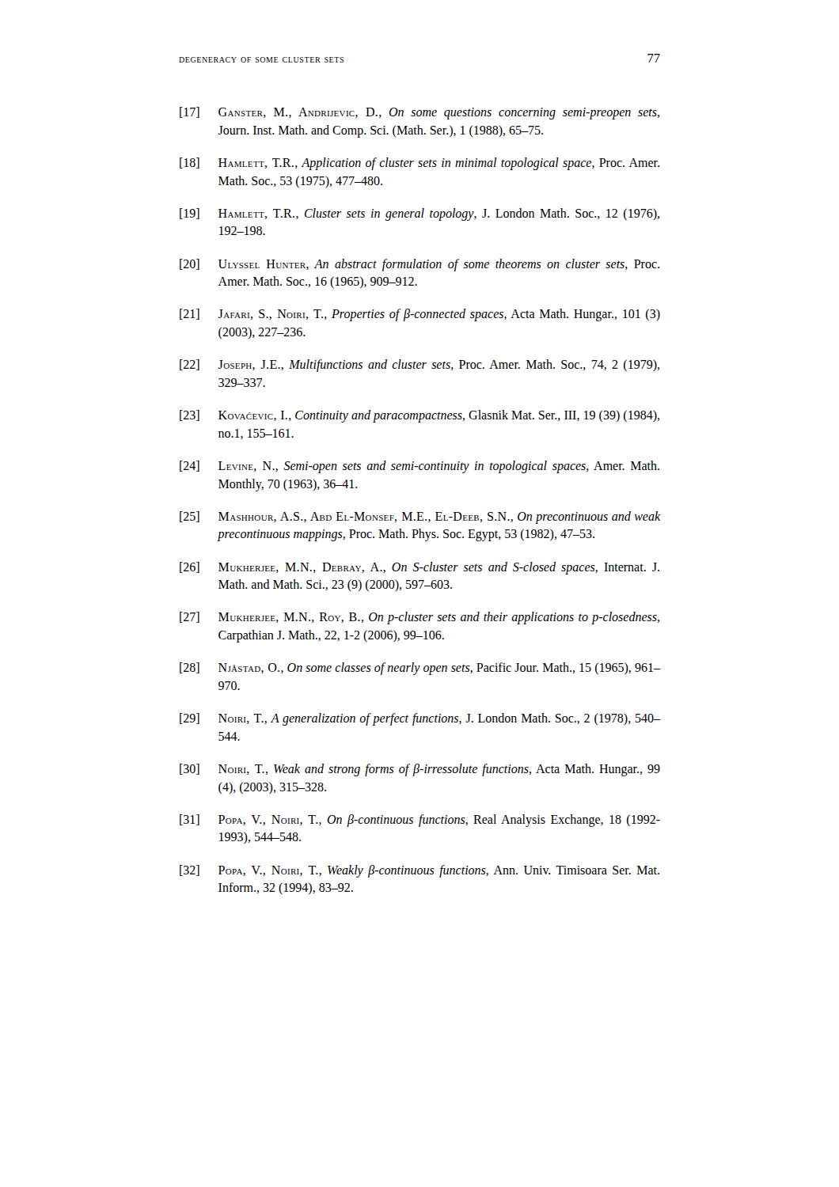Degeneracy of some cluster sets 77
[17] Ganster, M., Andrijevic, D., On some questions concerning semi-preopen sets, Journ. Inst. Math. and Comp. Sci. (Math. Ser.), 1 (1988), 65–75.
[18] Hamlett, T.R., Application of cluster sets in minimal topological space, Proc. Amer. Math. Soc., 53 (1975), 477–480.
[19] Hamlett, T.R., Cluster sets in general topology, J. London Math. Soc., 12 (1976), 192–198.
[20] Ulyssel Hunter, An abstract formulation of some theorems on cluster sets, Proc. Amer. Math. Soc., 16 (1965), 909–912.
[21] Jafari, S., Noiri, T., Properties of β-connected spaces, Acta Math. Hungar., 101 (3) (2003), 227–236.
[22] Joseph, J.E., Multifunctions and cluster sets, Proc. Amer. Math. Soc., 74, 2 (1979), 329–337.
[23] Kovaćevic, I., Continuity and paracompactness, Glasnik Mat. Ser., III, 19 (39) (1984), no.1, 155–161.
[24] Levine, N., Semi-open sets and semi-continuity in topological spaces, Amer. Math. Monthly, 70 (1963), 36–41.
[25] Mashhour, A.S., Abd El-Monsef, M.E., El-Deeb, S.N., On precontinuous and weak precontinuous mappings, Proc. Math. Phys. Soc. Egypt, 53 (1982), 47–53.
[26] Mukherjee, M.N., Debray, A., On S-cluster sets and S-closed spaces, Internat. J. Math. and Math. Sci., 23 (9) (2000), 597–603.
[27] Mukherjee, M.N., Roy, B., On p-cluster sets and their applications to p-closedness, Carpathian J. Math., 22, 1-2 (2006), 99–106.
[28] Njåstad, O., On some classes of nearly open sets, Pacific Jour. Math., 15 (1965), 961–970.
[29] Noiri, T., A generalization of perfect functions, J. London Math. Soc., 2 (1978), 540–544.
[30] Noiri, T., Weak and strong forms of β-irressolute functions, Acta Math. Hungar., 99 (4), (2003), 315–328.
[31] Popa, V., Noiri, T., On β-continuous functions, Real Analysis Exchange, 18 (1992-1993), 544–548.
[32] Popa, V., Noiri, T., Weakly β-continuous functions, Ann. Univ. Timisoara Ser. Mat. Inform., 32 (1994), 83–92.